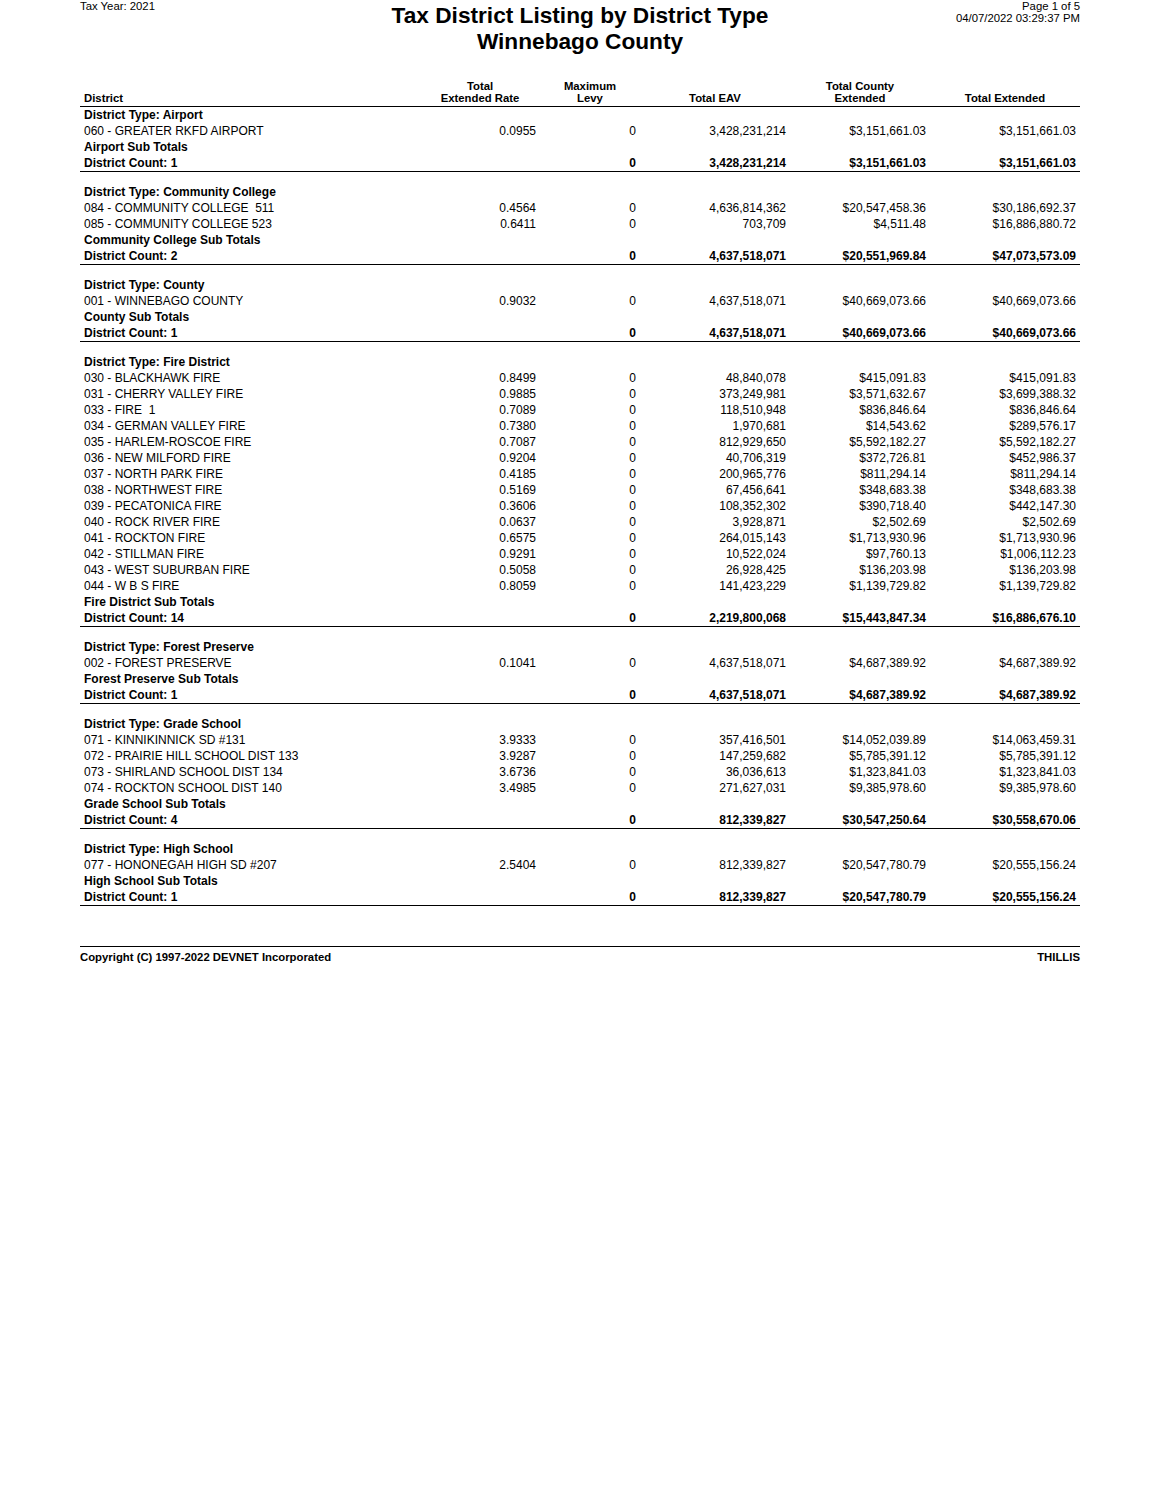Tax Year: 2021
Page 1 of 5
04/07/2022 03:29:37 PM
Tax District Listing by District Type
Winnebago County
| District | Total Extended Rate | Maximum Levy | Total EAV | Total County Extended | Total Extended |
| --- | --- | --- | --- | --- | --- |
| District Type: Airport |
| 060 - GREATER RKFD AIRPORT | 0.0955 | 0 | 3,428,231,214 | $3,151,661.03 | $3,151,661.03 |
| Airport Sub Totals |
| District Count: 1 | | 0 | 3,428,231,214 | $3,151,661.03 | $3,151,661.03 |
| District Type: Community College |
| 084 - COMMUNITY COLLEGE 511 | 0.4564 | 0 | 4,636,814,362 | $20,547,458.36 | $30,186,692.37 |
| 085 - COMMUNITY COLLEGE 523 | 0.6411 | 0 | 703,709 | $4,511.48 | $16,886,880.72 |
| Community College Sub Totals |
| District Count: 2 | | 0 | 4,637,518,071 | $20,551,969.84 | $47,073,573.09 |
| District Type: County |
| 001 - WINNEBAGO COUNTY | 0.9032 | 0 | 4,637,518,071 | $40,669,073.66 | $40,669,073.66 |
| County Sub Totals |
| District Count: 1 | | 0 | 4,637,518,071 | $40,669,073.66 | $40,669,073.66 |
| District Type: Fire District |
| 030 - BLACKHAWK FIRE | 0.8499 | 0 | 48,840,078 | $415,091.83 | $415,091.83 |
| 031 - CHERRY VALLEY FIRE | 0.9885 | 0 | 373,249,981 | $3,571,632.67 | $3,699,388.32 |
| 033 - FIRE 1 | 0.7089 | 0 | 118,510,948 | $836,846.64 | $836,846.64 |
| 034 - GERMAN VALLEY FIRE | 0.7380 | 0 | 1,970,681 | $14,543.62 | $289,576.17 |
| 035 - HARLEM-ROSCOE FIRE | 0.7087 | 0 | 812,929,650 | $5,592,182.27 | $5,592,182.27 |
| 036 - NEW MILFORD FIRE | 0.9204 | 0 | 40,706,319 | $372,726.81 | $452,986.37 |
| 037 - NORTH PARK FIRE | 0.4185 | 0 | 200,965,776 | $811,294.14 | $811,294.14 |
| 038 - NORTHWEST FIRE | 0.5169 | 0 | 67,456,641 | $348,683.38 | $348,683.38 |
| 039 - PECATONICA FIRE | 0.3606 | 0 | 108,352,302 | $390,718.40 | $442,147.30 |
| 040 - ROCK RIVER FIRE | 0.0637 | 0 | 3,928,871 | $2,502.69 | $2,502.69 |
| 041 - ROCKTON FIRE | 0.6575 | 0 | 264,015,143 | $1,713,930.96 | $1,713,930.96 |
| 042 - STILLMAN FIRE | 0.9291 | 0 | 10,522,024 | $97,760.13 | $1,006,112.23 |
| 043 - WEST SUBURBAN FIRE | 0.5058 | 0 | 26,928,425 | $136,203.98 | $136,203.98 |
| 044 - W B S FIRE | 0.8059 | 0 | 141,423,229 | $1,139,729.82 | $1,139,729.82 |
| Fire District Sub Totals |
| District Count: 14 | | 0 | 2,219,800,068 | $15,443,847.34 | $16,886,676.10 |
| District Type: Forest Preserve |
| 002 - FOREST PRESERVE | 0.1041 | 0 | 4,637,518,071 | $4,687,389.92 | $4,687,389.92 |
| Forest Preserve Sub Totals |
| District Count: 1 | | 0 | 4,637,518,071 | $4,687,389.92 | $4,687,389.92 |
| District Type: Grade School |
| 071 - KINNIKINNICK SD #131 | 3.9333 | 0 | 357,416,501 | $14,052,039.89 | $14,063,459.31 |
| 072 - PRAIRIE HILL SCHOOL DIST 133 | 3.9287 | 0 | 147,259,682 | $5,785,391.12 | $5,785,391.12 |
| 073 - SHIRLAND SCHOOL DIST 134 | 3.6736 | 0 | 36,036,613 | $1,323,841.03 | $1,323,841.03 |
| 074 - ROCKTON SCHOOL DIST 140 | 3.4985 | 0 | 271,627,031 | $9,385,978.60 | $9,385,978.60 |
| Grade School Sub Totals |
| District Count: 4 | | 0 | 812,339,827 | $30,547,250.64 | $30,558,670.06 |
| District Type: High School |
| 077 - HONONEGAH HIGH SD #207 | 2.5404 | 0 | 812,339,827 | $20,547,780.79 | $20,555,156.24 |
| High School Sub Totals |
| District Count: 1 | | 0 | 812,339,827 | $20,547,780.79 | $20,555,156.24 |
Copyright (C) 1997-2022 DEVNET Incorporated THILLIS